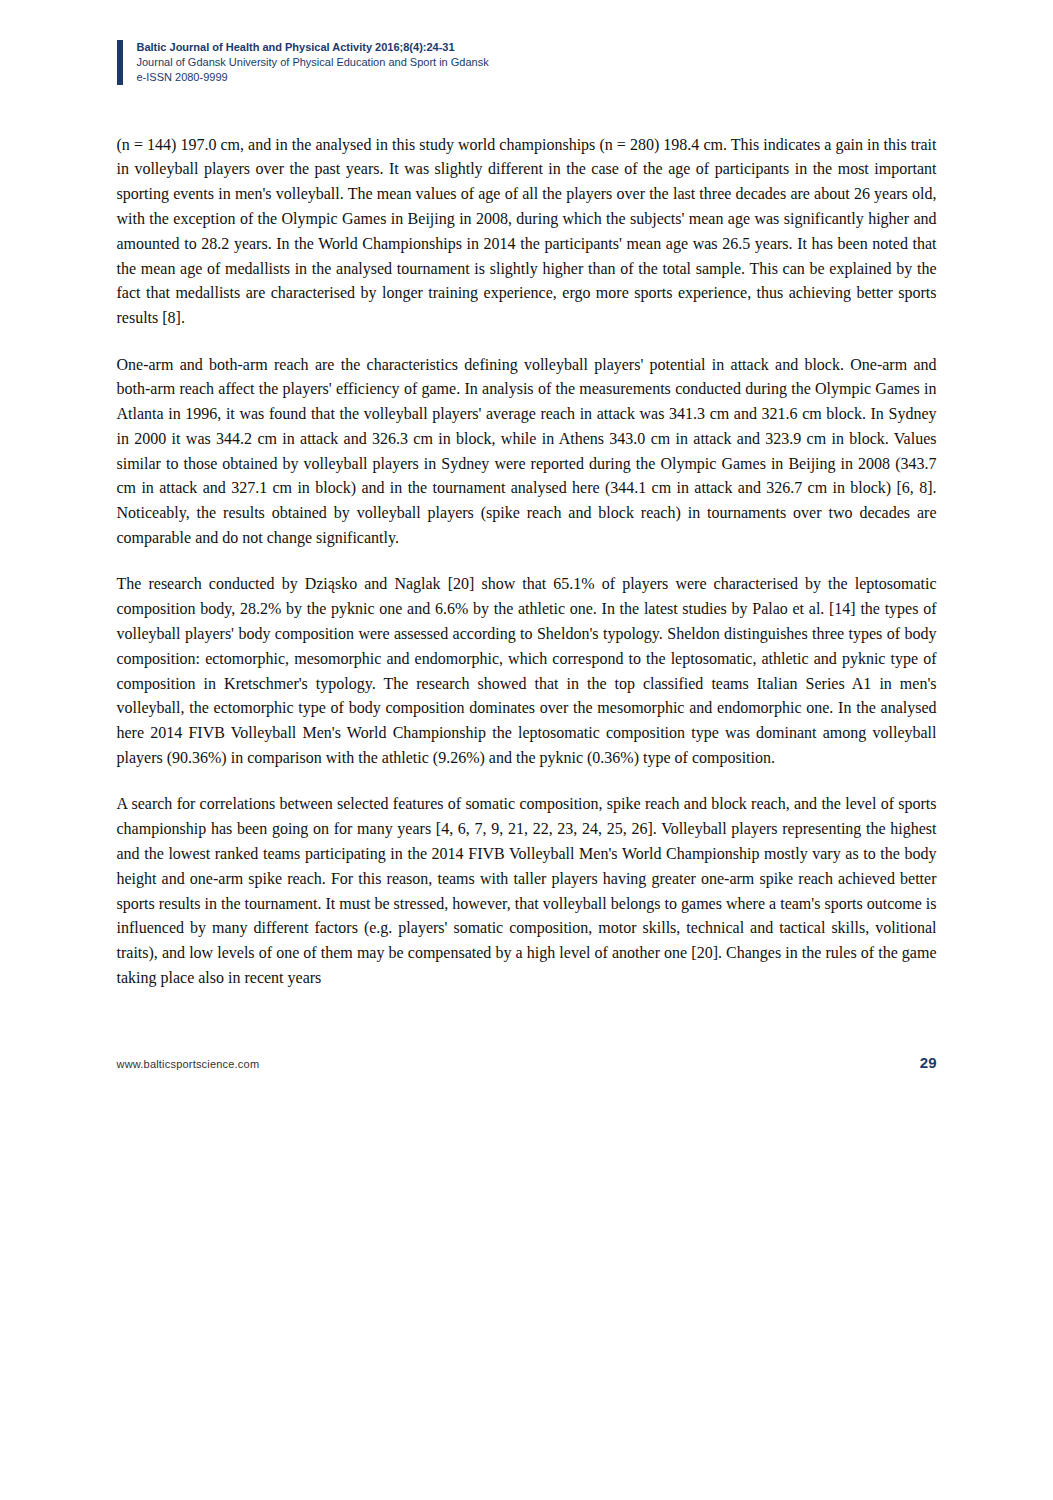Baltic Journal of Health and Physical Activity 2016;8(4):24-31
Journal of Gdansk University of Physical Education and Sport in Gdansk
e-ISSN 2080-9999
(n = 144) 197.0 cm, and in the analysed in this study world championships (n = 280) 198.4 cm. This indicates a gain in this trait in volleyball players over the past years. It was slightly different in the case of the age of participants in the most important sporting events in men's volleyball. The mean values of age of all the players over the last three decades are about 26 years old, with the exception of the Olympic Games in Beijing in 2008, during which the subjects' mean age was significantly higher and amounted to 28.2 years. In the World Championships in 2014 the participants' mean age was 26.5 years. It has been noted that the mean age of medallists in the analysed tournament is slightly higher than of the total sample. This can be explained by the fact that medallists are characterised by longer training experience, ergo more sports experience, thus achieving better sports results [8].
One-arm and both-arm reach are the characteristics defining volleyball players' potential in attack and block. One-arm and both-arm reach affect the players' efficiency of game. In analysis of the measurements conducted during the Olympic Games in Atlanta in 1996, it was found that the volleyball players' average reach in attack was 341.3 cm and 321.6 cm block. In Sydney in 2000 it was 344.2 cm in attack and 326.3 cm in block, while in Athens 343.0 cm in attack and 323.9 cm in block. Values similar to those obtained by volleyball players in Sydney were reported during the Olympic Games in Beijing in 2008 (343.7 cm in attack and 327.1 cm in block) and in the tournament analysed here (344.1 cm in attack and 326.7 cm in block) [6, 8]. Noticeably, the results obtained by volleyball players (spike reach and block reach) in tournaments over two decades are comparable and do not change significantly.
The research conducted by Dziąsko and Naglak [20] show that 65.1% of players were characterised by the leptosomatic composition body, 28.2% by the pyknic one and 6.6% by the athletic one. In the latest studies by Palao et al. [14] the types of volleyball players' body composition were assessed according to Sheldon's typology. Sheldon distinguishes three types of body composition: ectomorphic, mesomorphic and endomorphic, which correspond to the leptosomatic, athletic and pyknic type of composition in Kretschmer's typology. The research showed that in the top classified teams Italian Series A1 in men's volleyball, the ectomorphic type of body composition dominates over the mesomorphic and endomorphic one. In the analysed here 2014 FIVB Volleyball Men's World Championship the leptosomatic composition type was dominant among volleyball players (90.36%) in comparison with the athletic (9.26%) and the pyknic (0.36%) type of composition.
A search for correlations between selected features of somatic composition, spike reach and block reach, and the level of sports championship has been going on for many years [4, 6, 7, 9, 21, 22, 23, 24, 25, 26]. Volleyball players representing the highest and the lowest ranked teams participating in the 2014 FIVB Volleyball Men's World Championship mostly vary as to the body height and one-arm spike reach. For this reason, teams with taller players having greater one-arm spike reach achieved better sports results in the tournament. It must be stressed, however, that volleyball belongs to games where a team's sports outcome is influenced by many different factors (e.g. players' somatic composition, motor skills, technical and tactical skills, volitional traits), and low levels of one of them may be compensated by a high level of another one [20]. Changes in the rules of the game taking place also in recent years
www.balticsportscience.com 29